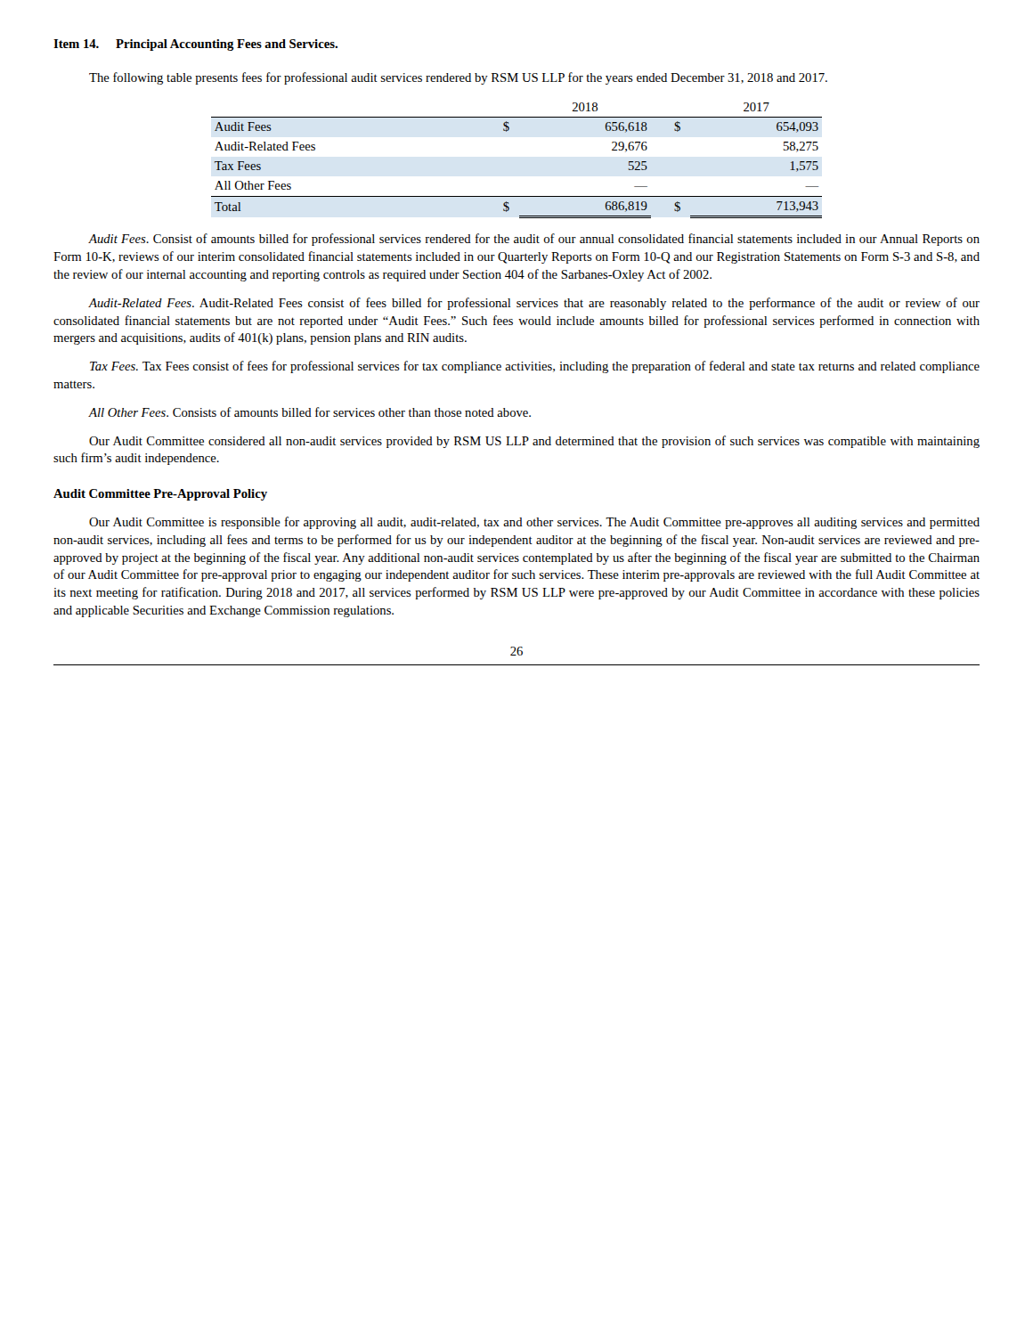Item 14. Principal Accounting Fees and Services.
The following table presents fees for professional audit services rendered by RSM US LLP for the years ended December 31, 2018 and 2017.
| | | 2018 | | | 2017 |
| Audit Fees | $ | 656,618 | | $ | 654,093 |
| Audit-Related Fees | | 29,676 | | | 58,275 |
| Tax Fees | | 525 | | | 1,575 |
| All Other Fees | | — | | | — |
| Total | $ | 686,819 | | $ | 713,943 |
Audit Fees. Consist of amounts billed for professional services rendered for the audit of our annual consolidated financial statements included in our Annual Reports on Form 10-K, reviews of our interim consolidated financial statements included in our Quarterly Reports on Form 10-Q and our Registration Statements on Form S-3 and S-8, and the review of our internal accounting and reporting controls as required under Section 404 of the Sarbanes-Oxley Act of 2002.
Audit-Related Fees. Audit-Related Fees consist of fees billed for professional services that are reasonably related to the performance of the audit or review of our consolidated financial statements but are not reported under “Audit Fees.” Such fees would include amounts billed for professional services performed in connection with mergers and acquisitions, audits of 401(k) plans, pension plans and RIN audits.
Tax Fees. Tax Fees consist of fees for professional services for tax compliance activities, including the preparation of federal and state tax returns and related compliance matters.
All Other Fees. Consists of amounts billed for services other than those noted above.
Our Audit Committee considered all non-audit services provided by RSM US LLP and determined that the provision of such services was compatible with maintaining such firm’s audit independence.
Audit Committee Pre-Approval Policy
Our Audit Committee is responsible for approving all audit, audit-related, tax and other services. The Audit Committee pre-approves all auditing services and permitted non-audit services, including all fees and terms to be performed for us by our independent auditor at the beginning of the fiscal year. Non-audit services are reviewed and pre-approved by project at the beginning of the fiscal year. Any additional non-audit services contemplated by us after the beginning of the fiscal year are submitted to the Chairman of our Audit Committee for pre-approval prior to engaging our independent auditor for such services. These interim pre-approvals are reviewed with the full Audit Committee at its next meeting for ratification. During 2018 and 2017, all services performed by RSM US LLP were pre-approved by our Audit Committee in accordance with these policies and applicable Securities and Exchange Commission regulations.
26